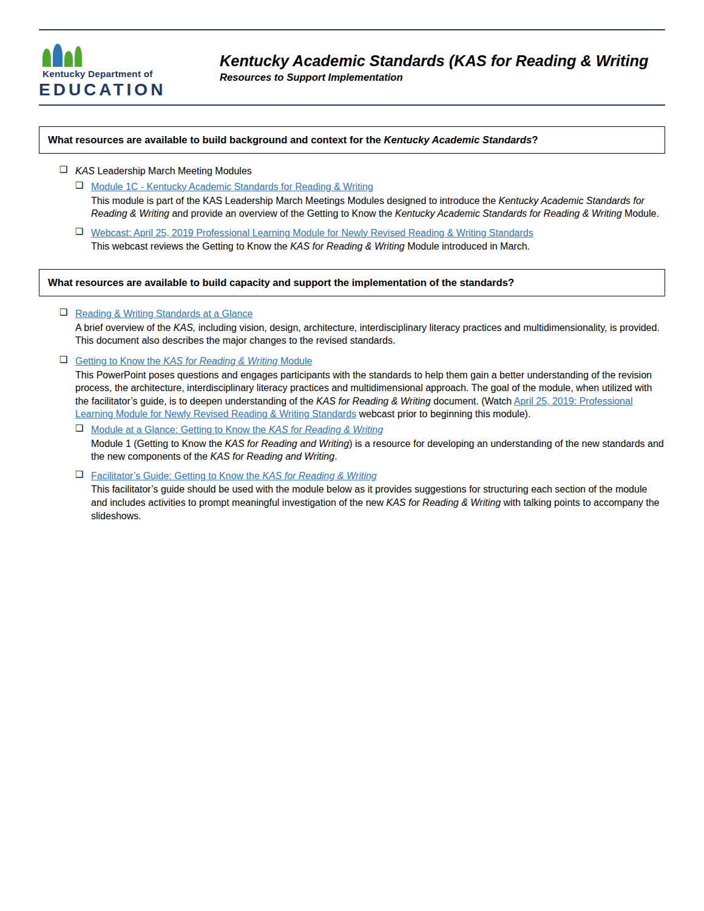Kentucky Department of
EDUCATION
Kentucky Academic Standards (KAS for Reading & Writing
Resources to Support Implementation
What resources are available to build background and context for the Kentucky Academic Standards?
KAS Leadership March Meeting Modules
Module 1C - Kentucky Academic Standards for Reading & Writing This module is part of the KAS Leadership March Meetings Modules designed to introduce the Kentucky Academic Standards for Reading & Writing and provide an overview of the Getting to Know the Kentucky Academic Standards for Reading & Writing Module.
Webcast: April 25, 2019 Professional Learning Module for Newly Revised Reading & Writing Standards This webcast reviews the Getting to Know the KAS for Reading & Writing Module introduced in March.
What resources are available to build capacity and support the implementation of the standards?
Reading & Writing Standards at a Glance A brief overview of the KAS, including vision, design, architecture, interdisciplinary literacy practices and multidimensionality, is provided. This document also describes the major changes to the revised standards.
Getting to Know the KAS for Reading & Writing Module This PowerPoint poses questions and engages participants with the standards to help them gain a better understanding of the revision process, the architecture, interdisciplinary literacy practices and multidimensional approach. The goal of the module, when utilized with the facilitator’s guide, is to deepen understanding of the KAS for Reading & Writing document. (Watch April 25, 2019: Professional Learning Module for Newly Revised Reading & Writing Standards webcast prior to beginning this module).
Module at a Glance: Getting to Know the KAS for Reading & Writing Module 1 (Getting to Know the KAS for Reading and Writing) is a resource for developing an understanding of the new standards and the new components of the KAS for Reading and Writing.
Facilitator’s Guide: Getting to Know the KAS for Reading & Writing This facilitator’s guide should be used with the module below as it provides suggestions for structuring each section of the module and includes activities to prompt meaningful investigation of the new KAS for Reading & Writing with talking points to accompany the slideshows.